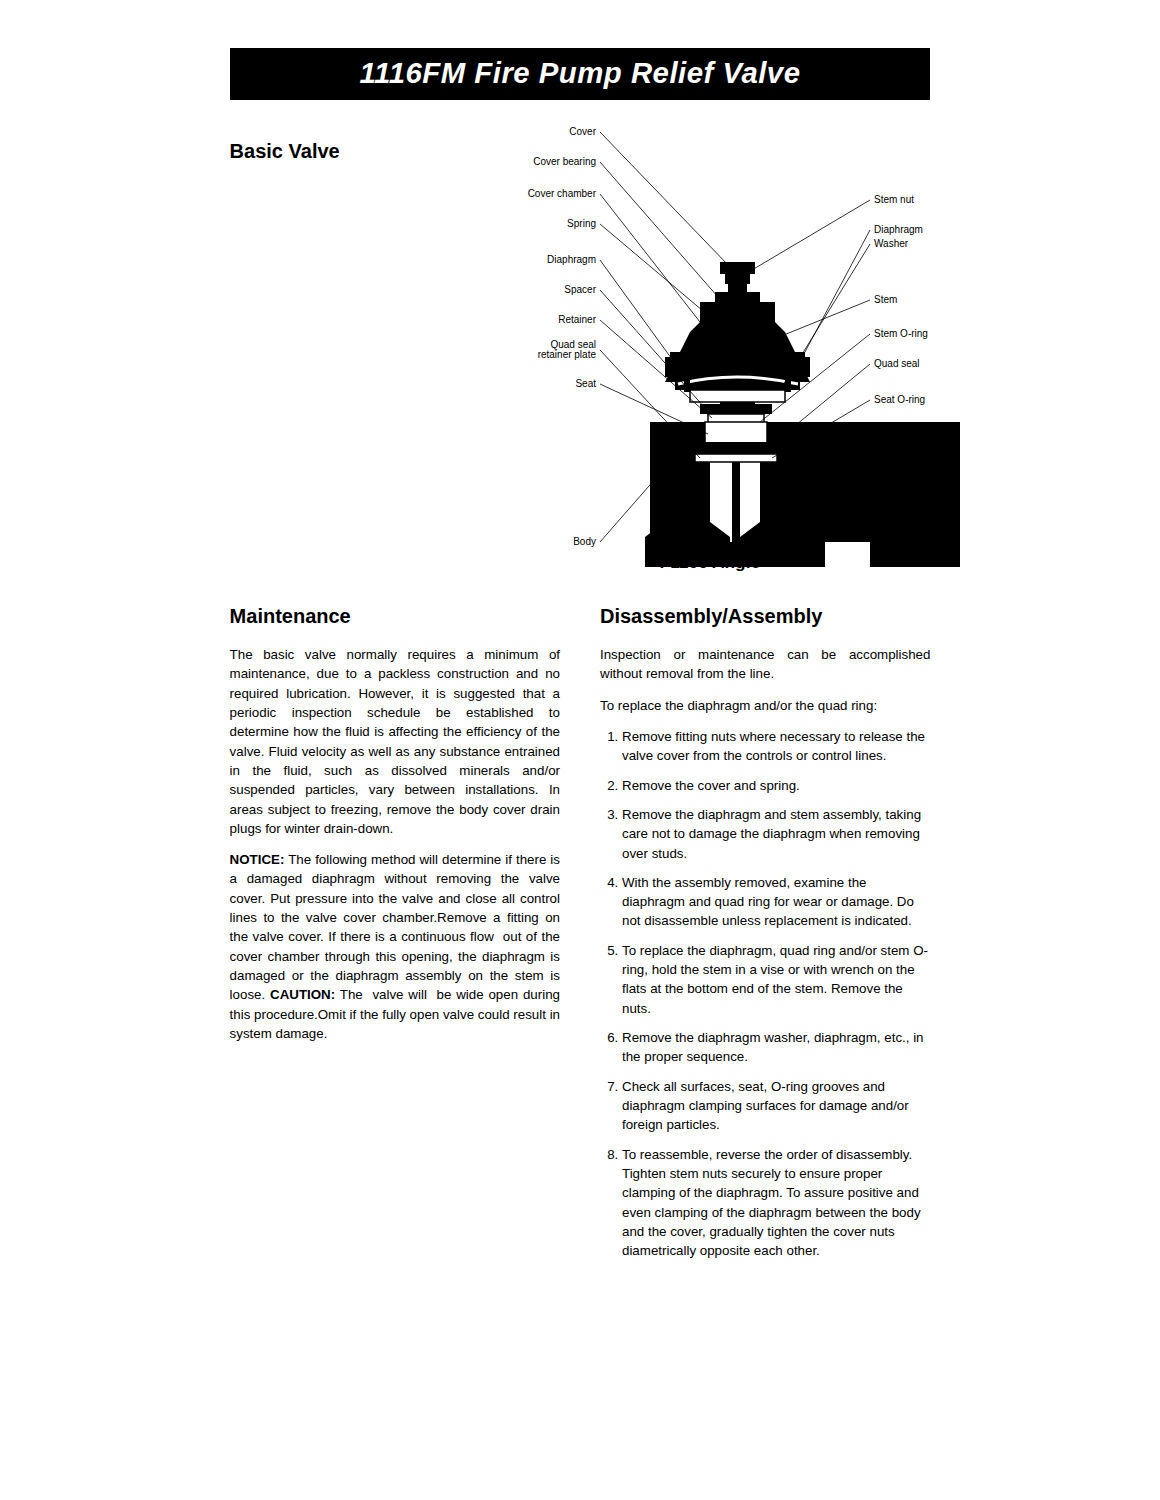1116FM Fire Pump Relief Valve
Basic Valve
Cover Cover bearing Cover chamber Spring Diaphragm Spacer Retainer Quad seal retainer plate Seat Body Stem nut Diaphragm Washer Stem Stem O-ring Quad seal Seat O-ring
F1100 Angle
Maintenance
The basic valve normally requires a minimum of maintenance, due to a packless construction and no required lubrication. However, it is suggested that a periodic inspection schedule be established to determine how the fluid is affecting the efficiency of the valve. Fluid velocity as well as any substance entrained in the fluid, such as dissolved minerals and/or suspended particles, vary between installations. In areas subject to freezing, remove the body cover drain plugs for winter drain-down.
NOTICE: The following method will determine if there is a damaged diaphragm without removing the valve cover. Put pressure into the valve and close all control lines to the valve cover chamber.Remove a fitting on the valve cover. If there is a continuous flow out of the cover chamber through this opening, the diaphragm is damaged or the diaphragm assembly on the stem is loose. CAUTION: The valve will be wide open during this procedure.Omit if the fully open valve could result in system damage.
Disassembly/Assembly
Inspection or maintenance can be accomplished without removal from the line.
To replace the diaphragm and/or the quad ring:
Remove fitting nuts where necessary to release the valve cover from the controls or control lines.
Remove the cover and spring.
Remove the diaphragm and stem assembly, taking care not to damage the diaphragm when removing over studs.
With the assembly removed, examine the diaphragm and quad ring for wear or damage. Do not disassemble unless replacement is indicated.
To replace the diaphragm, quad ring and/or stem O-ring, hold the stem in a vise or with wrench on the flats at the bottom end of the stem. Remove the nuts.
Remove the diaphragm washer, diaphragm, etc., in the proper sequence.
Check all surfaces, seat, O-ring grooves and diaphragm clamping surfaces for damage and/or foreign particles.
To reassemble, reverse the order of disassembly. Tighten stem nuts securely to ensure proper clamping of the diaphragm. To assure positive and even clamping of the diaphragm between the body and the cover, gradually tighten the cover nuts diametrically opposite each other.